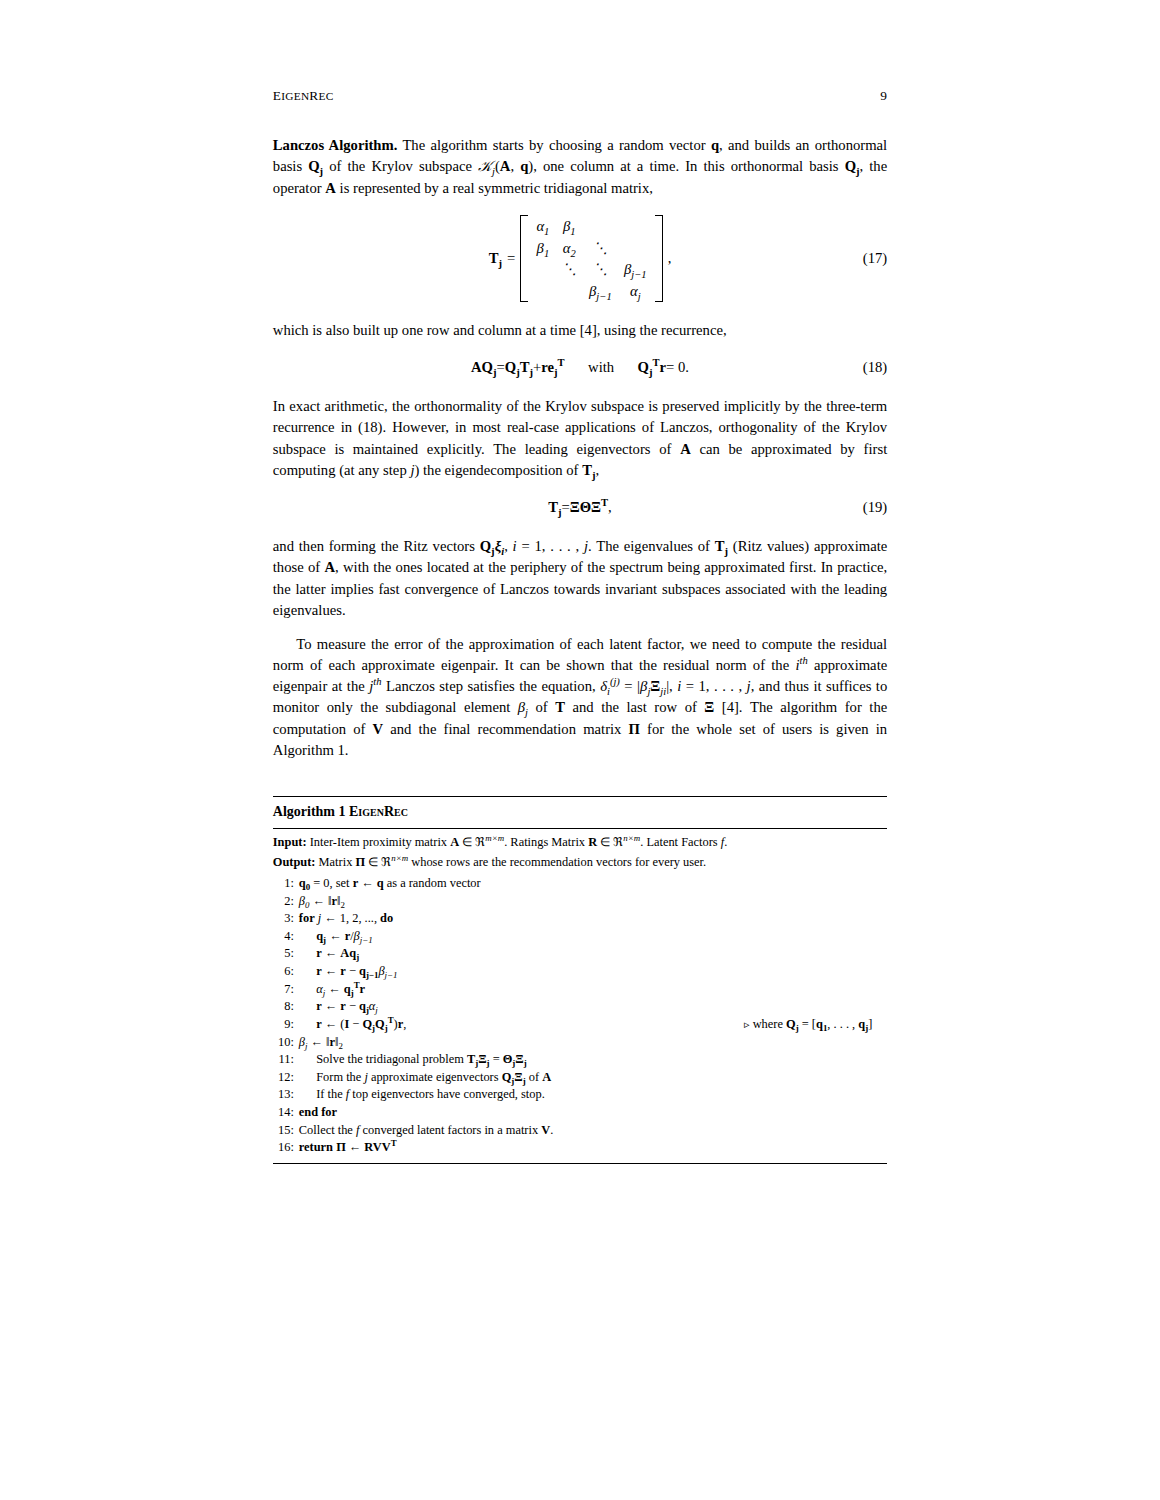EIGENREC
9
Lanczos Algorithm. The algorithm starts by choosing a random vector q, and builds an orthonormal basis Qj of the Krylov subspace 𝒦j(A, q), one column at a time. In this orthonormal basis Qj, the operator A is represented by a real symmetric tridiagonal matrix,
Tj =
| α 1 | β 1 | | |
| β 1 | α 2 | ⋱ | |
| | ⋱ | ⋱ | β j−1 |
| | | β j−1 | α j |
,
(17)
which is also built up one row and column at a time [4], using the recurrence,
AQj = QjTj + rejT with QjTr = 0.
(18)
In exact arithmetic, the orthonormality of the Krylov subspace is preserved implicitly by the three-term recurrence in (18). However, in most real-case applications of Lanczos, orthogonality of the Krylov subspace is maintained explicitly. The leading eigenvectors of A can be approximated by first computing (at any step j) the eigendecomposition of Tj,
Tj = ΞΘΞT,
(19)
and then forming the Ritz vectors Qj ξi, i = 1, . . . , j. The eigenvalues of Tj (Ritz values) approximate those of A, with the ones located at the periphery of the spectrum being approximated first. In practice, the latter implies fast convergence of Lanczos towards invariant subspaces associated with the leading eigenvalues.
To measure the error of the approximation of each latent factor, we need to compute the residual norm of each approximate eigenpair. It can be shown that the residual norm of the ith approximate eigenpair at the jth Lanczos step satisfies the equation, δi(j) = |βj Ξji|, i = 1, . . . , j, and thus it suffices to monitor only the subdiagonal element βj of T and the last row of Ξ [4]. The algorithm for the computation of V and the final recommendation matrix Π for the whole set of users is given in Algorithm 1.
Algorithm 1 EigenRec
Input: Inter-Item proximity matrix A ∈ ℜm×m. Ratings Matrix R ∈ ℜn×m. Latent Factors f.
Output: Matrix Π ∈ ℜn×m whose rows are the recommendation vectors for every user.
q0 = 0, set r ← q as a random vector
β0 ← ‖r‖2
for j ← 1, 2, ..., do
qj ← r/βj−1
r ← Aqj
r ← r − qj−1 βj−1
αj ← qjTr
r ← r − qj αj
r ← (I − QjQjT)r,▹ where Qj = [q1, . . . , qj]
βj ← ‖r‖2
Solve the tridiagonal problem TjΞj = ΘjΞj
Form the j approximate eigenvectors QjΞj of A
If the f top eigenvectors have converged, stop.
end for
Collect the f converged latent factors in a matrix V.
return Π ← RVVT